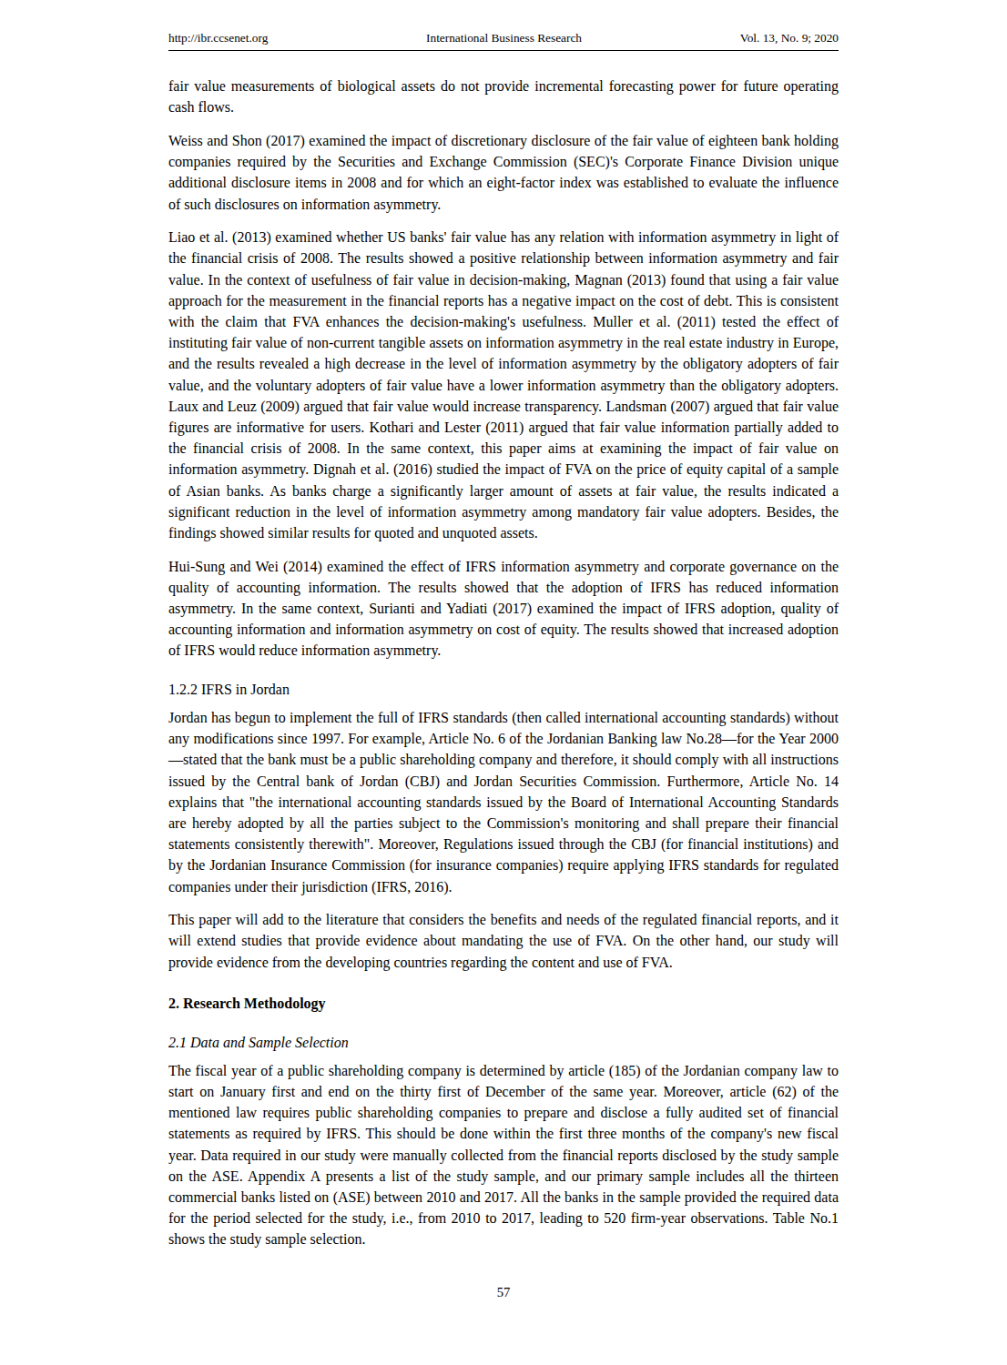http://ibr.ccsenet.org International Business Research Vol. 13, No. 9; 2020
fair value measurements of biological assets do not provide incremental forecasting power for future operating cash flows.
Weiss and Shon (2017) examined the impact of discretionary disclosure of the fair value of eighteen bank holding companies required by the Securities and Exchange Commission (SEC)'s Corporate Finance Division unique additional disclosure items in 2008 and for which an eight-factor index was established to evaluate the influence of such disclosures on information asymmetry.
Liao et al. (2013) examined whether US banks' fair value has any relation with information asymmetry in light of the financial crisis of 2008. The results showed a positive relationship between information asymmetry and fair value. In the context of usefulness of fair value in decision-making, Magnan (2013) found that using a fair value approach for the measurement in the financial reports has a negative impact on the cost of debt. This is consistent with the claim that FVA enhances the decision-making's usefulness. Muller et al. (2011) tested the effect of instituting fair value of non-current tangible assets on information asymmetry in the real estate industry in Europe, and the results revealed a high decrease in the level of information asymmetry by the obligatory adopters of fair value, and the voluntary adopters of fair value have a lower information asymmetry than the obligatory adopters. Laux and Leuz (2009) argued that fair value would increase transparency. Landsman (2007) argued that fair value figures are informative for users. Kothari and Lester (2011) argued that fair value information partially added to the financial crisis of 2008. In the same context, this paper aims at examining the impact of fair value on information asymmetry. Dignah et al. (2016) studied the impact of FVA on the price of equity capital of a sample of Asian banks. As banks charge a significantly larger amount of assets at fair value, the results indicated a significant reduction in the level of information asymmetry among mandatory fair value adopters. Besides, the findings showed similar results for quoted and unquoted assets.
Hui-Sung and Wei (2014) examined the effect of IFRS information asymmetry and corporate governance on the quality of accounting information. The results showed that the adoption of IFRS has reduced information asymmetry. In the same context, Surianti and Yadiati (2017) examined the impact of IFRS adoption, quality of accounting information and information asymmetry on cost of equity. The results showed that increased adoption of IFRS would reduce information asymmetry.
1.2.2 IFRS in Jordan
Jordan has begun to implement the full of IFRS standards (then called international accounting standards) without any modifications since 1997. For example, Article No. 6 of the Jordanian Banking law No.28—for the Year 2000—stated that the bank must be a public shareholding company and therefore, it should comply with all instructions issued by the Central bank of Jordan (CBJ) and Jordan Securities Commission. Furthermore, Article No. 14 explains that "the international accounting standards issued by the Board of International Accounting Standards are hereby adopted by all the parties subject to the Commission's monitoring and shall prepare their financial statements consistently therewith". Moreover, Regulations issued through the CBJ (for financial institutions) and by the Jordanian Insurance Commission (for insurance companies) require applying IFRS standards for regulated companies under their jurisdiction (IFRS, 2016).
This paper will add to the literature that considers the benefits and needs of the regulated financial reports, and it will extend studies that provide evidence about mandating the use of FVA. On the other hand, our study will provide evidence from the developing countries regarding the content and use of FVA.
2. Research Methodology
2.1 Data and Sample Selection
The fiscal year of a public shareholding company is determined by article (185) of the Jordanian company law to start on January first and end on the thirty first of December of the same year. Moreover, article (62) of the mentioned law requires public shareholding companies to prepare and disclose a fully audited set of financial statements as required by IFRS. This should be done within the first three months of the company's new fiscal year. Data required in our study were manually collected from the financial reports disclosed by the study sample on the ASE. Appendix A presents a list of the study sample, and our primary sample includes all the thirteen commercial banks listed on (ASE) between 2010 and 2017. All the banks in the sample provided the required data for the period selected for the study, i.e., from 2010 to 2017, leading to 520 firm-year observations. Table No.1 shows the study sample selection.
57